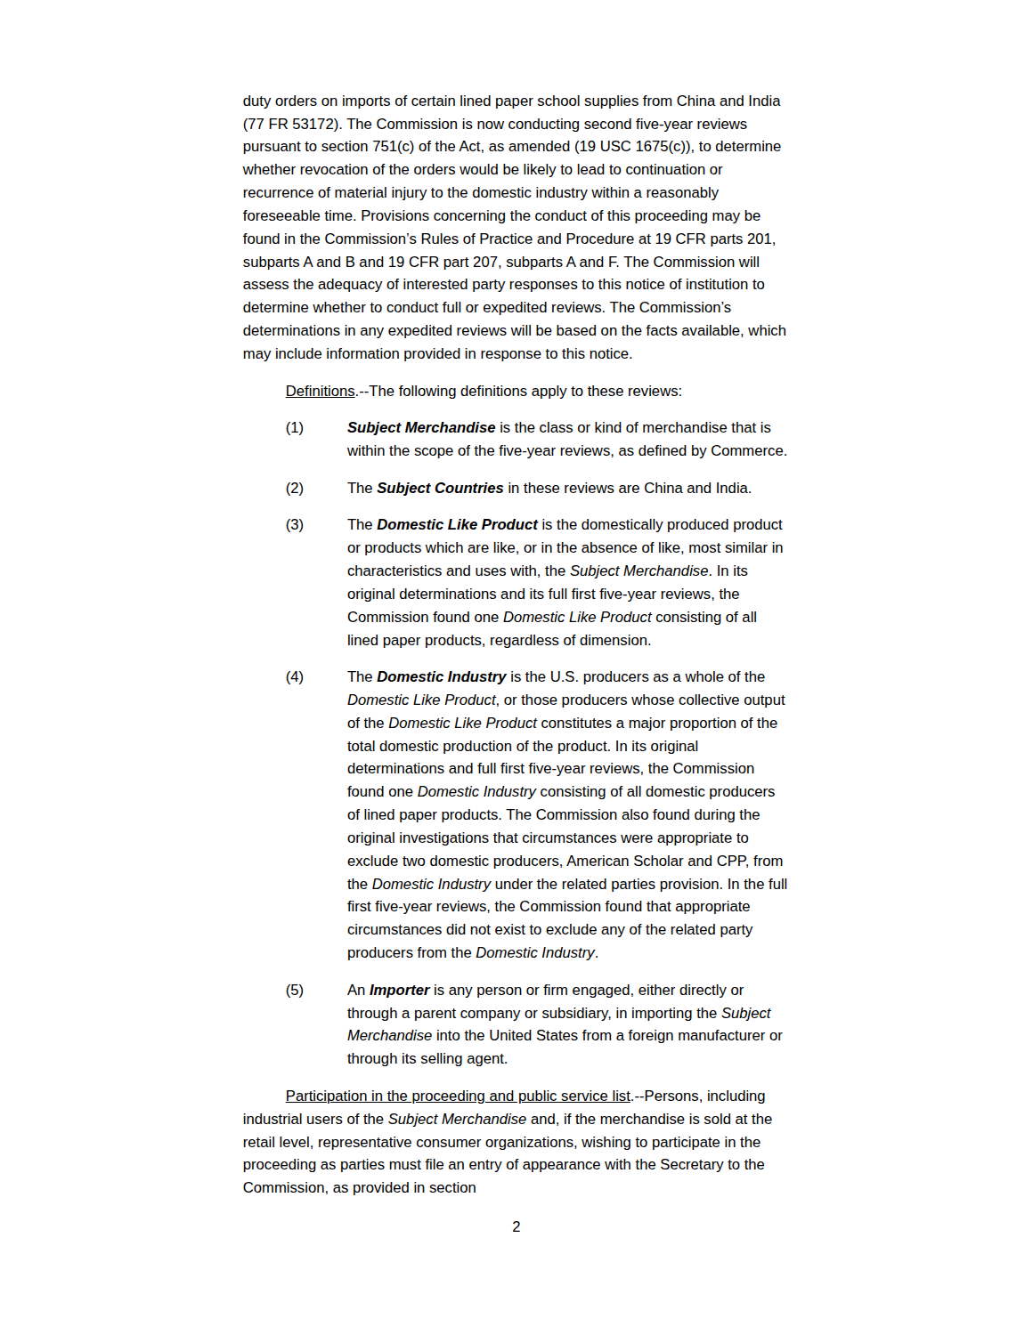duty orders on imports of certain lined paper school supplies from China and India (77 FR 53172). The Commission is now conducting second five-year reviews pursuant to section 751(c) of the Act, as amended (19 USC 1675(c)), to determine whether revocation of the orders would be likely to lead to continuation or recurrence of material injury to the domestic industry within a reasonably foreseeable time. Provisions concerning the conduct of this proceeding may be found in the Commission’s Rules of Practice and Procedure at 19 CFR parts 201, subparts A and B and 19 CFR part 207, subparts A and F. The Commission will assess the adequacy of interested party responses to this notice of institution to determine whether to conduct full or expedited reviews. The Commission’s determinations in any expedited reviews will be based on the facts available, which may include information provided in response to this notice.
Definitions.--The following definitions apply to these reviews:
(1) Subject Merchandise is the class or kind of merchandise that is within the scope of the five-year reviews, as defined by Commerce.
(2) The Subject Countries in these reviews are China and India.
(3) The Domestic Like Product is the domestically produced product or products which are like, or in the absence of like, most similar in characteristics and uses with, the Subject Merchandise. In its original determinations and its full first five-year reviews, the Commission found one Domestic Like Product consisting of all lined paper products, regardless of dimension.
(4) The Domestic Industry is the U.S. producers as a whole of the Domestic Like Product, or those producers whose collective output of the Domestic Like Product constitutes a major proportion of the total domestic production of the product. In its original determinations and full first five-year reviews, the Commission found one Domestic Industry consisting of all domestic producers of lined paper products. The Commission also found during the original investigations that circumstances were appropriate to exclude two domestic producers, American Scholar and CPP, from the Domestic Industry under the related parties provision. In the full first five-year reviews, the Commission found that appropriate circumstances did not exist to exclude any of the related party producers from the Domestic Industry.
(5) An Importer is any person or firm engaged, either directly or through a parent company or subsidiary, in importing the Subject Merchandise into the United States from a foreign manufacturer or through its selling agent.
Participation in the proceeding and public service list.--Persons, including industrial users of the Subject Merchandise and, if the merchandise is sold at the retail level, representative consumer organizations, wishing to participate in the proceeding as parties must file an entry of appearance with the Secretary to the Commission, as provided in section
2